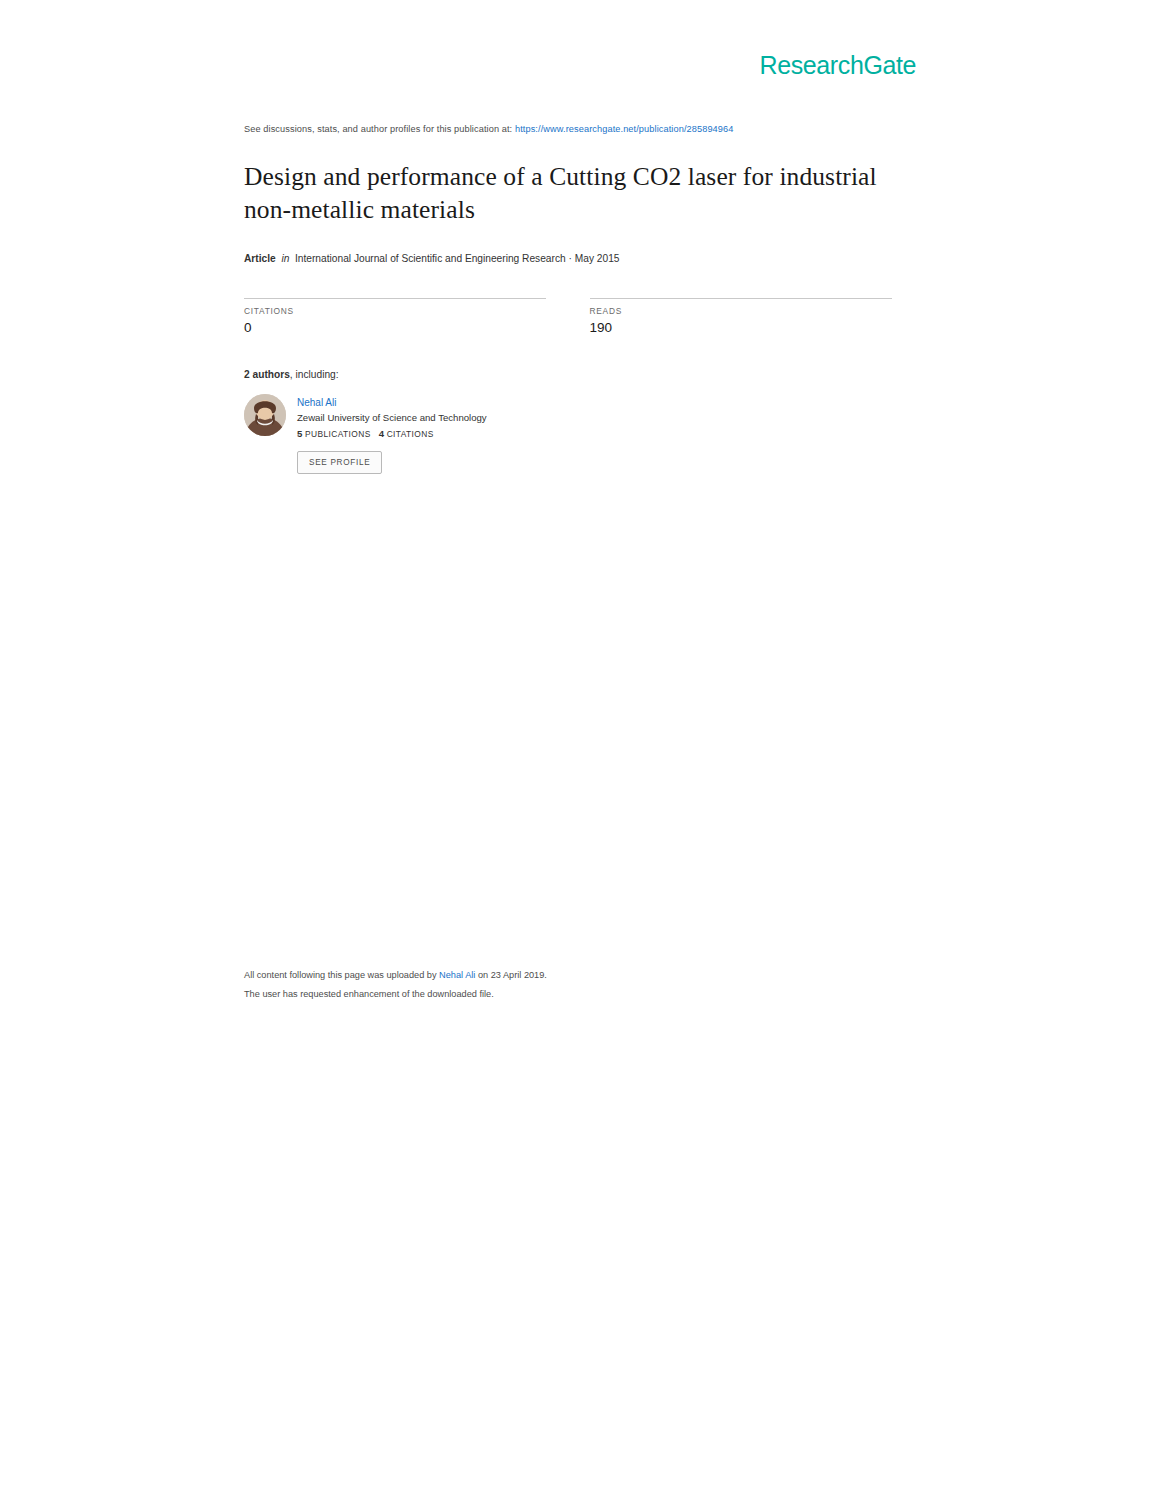Research Gate
See discussions, stats, and author profiles for this publication at: https://www.researchgate.net/publication/285894964
Design and performance of a Cutting CO2 laser for industrial non-metallic materials
Article in International Journal of Scientific and Engineering Research · May 2015
Citations
0
Reads
190
2 authors, including:
Nehal Ali
Zewail University of Science and Technology
5 PUBLICATIONS 4 CITATIONS
See Profile
All content following this page was uploaded by Nehal Ali on 23 April 2019.
The user has requested enhancement of the downloaded file.